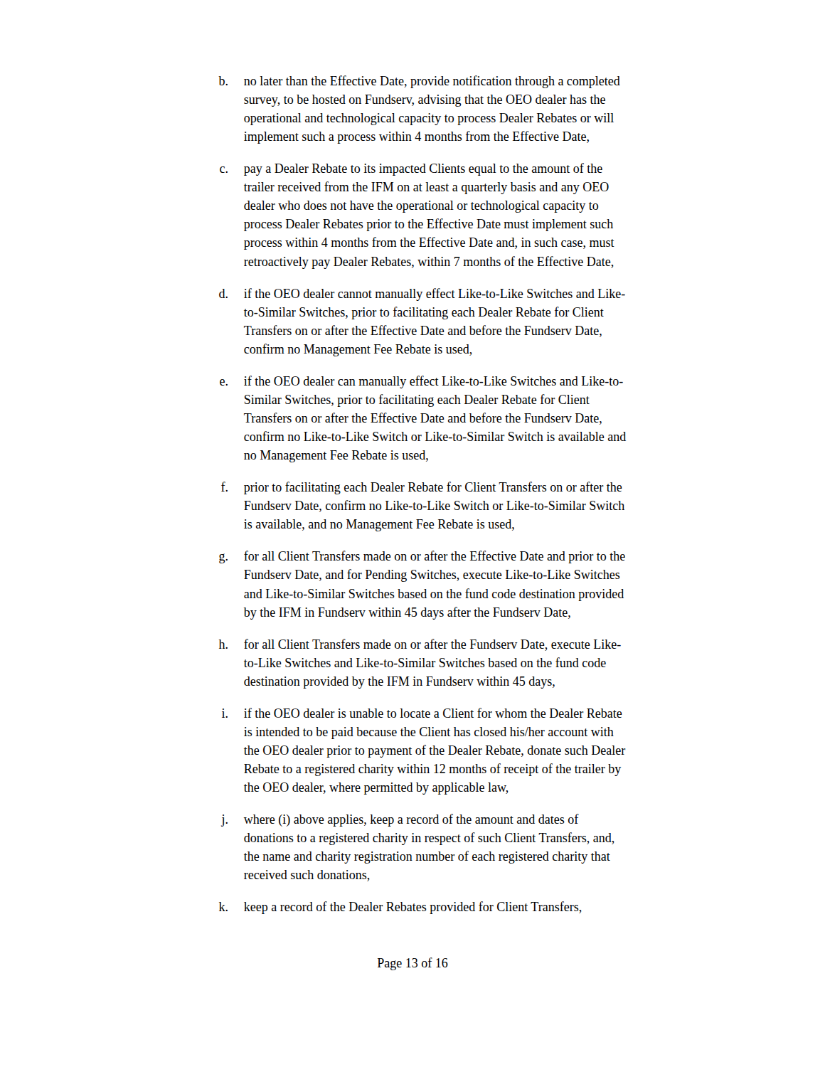no later than the Effective Date, provide notification through a completed survey, to be hosted on Fundserv, advising that the OEO dealer has the operational and technological capacity to process Dealer Rebates or will implement such a process within 4 months from the Effective Date,
pay a Dealer Rebate to its impacted Clients equal to the amount of the trailer received from the IFM on at least a quarterly basis and any OEO dealer who does not have the operational or technological capacity to process Dealer Rebates prior to the Effective Date must implement such process within 4 months from the Effective Date and, in such case, must retroactively pay Dealer Rebates, within 7 months of the Effective Date,
if the OEO dealer cannot manually effect Like-to-Like Switches and Like-to-Similar Switches, prior to facilitating each Dealer Rebate for Client Transfers on or after the Effective Date and before the Fundserv Date, confirm no Management Fee Rebate is used,
if the OEO dealer can manually effect Like-to-Like Switches and Like-to-Similar Switches, prior to facilitating each Dealer Rebate for Client Transfers on or after the Effective Date and before the Fundserv Date, confirm no Like-to-Like Switch or Like-to-Similar Switch is available and no Management Fee Rebate is used,
prior to facilitating each Dealer Rebate for Client Transfers on or after the Fundserv Date, confirm no Like-to-Like Switch or Like-to-Similar Switch is available, and no Management Fee Rebate is used,
for all Client Transfers made on or after the Effective Date and prior to the Fundserv Date, and for Pending Switches, execute Like-to-Like Switches and Like-to-Similar Switches based on the fund code destination provided by the IFM in Fundserv within 45 days after the Fundserv Date,
for all Client Transfers made on or after the Fundserv Date, execute Like-to-Like Switches and Like-to-Similar Switches based on the fund code destination provided by the IFM in Fundserv within 45 days,
if the OEO dealer is unable to locate a Client for whom the Dealer Rebate is intended to be paid because the Client has closed his/her account with the OEO dealer prior to payment of the Dealer Rebate, donate such Dealer Rebate to a registered charity within 12 months of receipt of the trailer by the OEO dealer, where permitted by applicable law,
where (i) above applies, keep a record of the amount and dates of donations to a registered charity in respect of such Client Transfers, and, the name and charity registration number of each registered charity that received such donations,
keep a record of the Dealer Rebates provided for Client Transfers,
Page 13 of 16